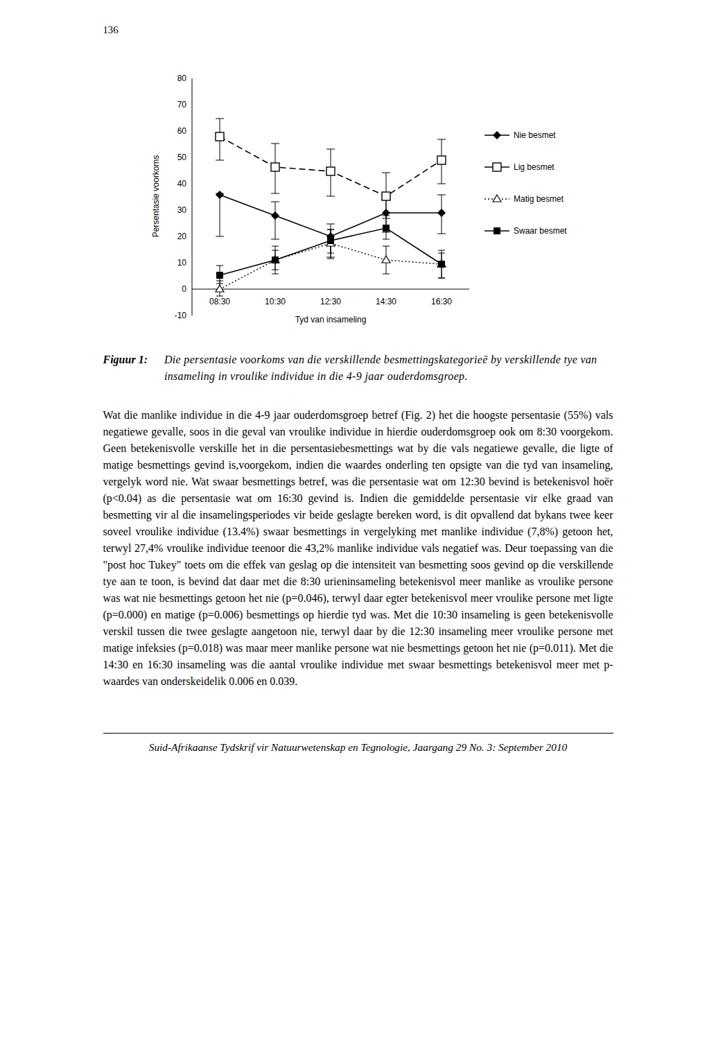136
Persentasie voorkoms 80 70 60 50 40 30 20 10 0 -10 08:30 10:30 12:30 14:30 16:30 Tyd van insameling Nie besmet Lig besmet Matig besmet Swaar besmet
Figuur 1:
Die persentasie voorkoms van die verskillende besmettingskategorieë by verskillende tye van insameling in vroulike individue in die 4-9 jaar ouderdomsgroep.
Wat die manlike individue in die 4-9 jaar ouderdomsgroep betref (Fig. 2) het die hoogste persentasie (55%) vals negatiewe gevalle, soos in die geval van vroulike individue in hierdie ouderdomsgroep ook om 8:30 voorgekom. Geen betekenisvolle verskille het in die persentasiebesmettings wat by die vals negatiewe gevalle, die ligte of matige besmettings gevind is,voorgekom, indien die waardes onderling ten opsigte van die tyd van insameling, vergelyk word nie. Wat swaar besmettings betref, was die persentasie wat om 12:30 bevind is betekenisvol hoër (p<0.04) as die persentasie wat om 16:30 gevind is. Indien die gemiddelde persentasie vir elke graad van besmetting vir al die insamelingsperiodes vir beide geslagte bereken word, is dit opvallend dat bykans twee keer soveel vroulike individue (13.4%) swaar besmettings in vergelyking met manlike individue (7,8%) getoon het, terwyl 27,4% vroulike individue teenoor die 43,2% manlike individue vals negatief was. Deur toepassing van die "post hoc Tukey" toets om die effek van geslag op die intensiteit van besmetting soos gevind op die verskillende tye aan te toon, is bevind dat daar met die 8:30 urieninsameling betekenisvol meer manlike as vroulike persone was wat nie besmettings getoon het nie (p=0.046), terwyl daar egter betekenisvol meer vroulike persone met ligte (p=0.000) en matige (p=0.006) besmettings op hierdie tyd was. Met die 10:30 insameling is geen betekenisvolle verskil tussen die twee geslagte aangetoon nie, terwyl daar by die 12:30 insameling meer vroulike persone met matige infeksies (p=0.018) was maar meer manlike persone wat nie besmettings getoon het nie (p=0.011). Met die 14:30 en 16:30 insameling was die aantal vroulike individue met swaar besmettings betekenisvol meer met p-waardes van onderskeidelik 0.006 en 0.039.
Suid-Afrikaanse Tydskrif vir Natuurwetenskap en Tegnologie, Jaargang 29 No. 3: September 2010